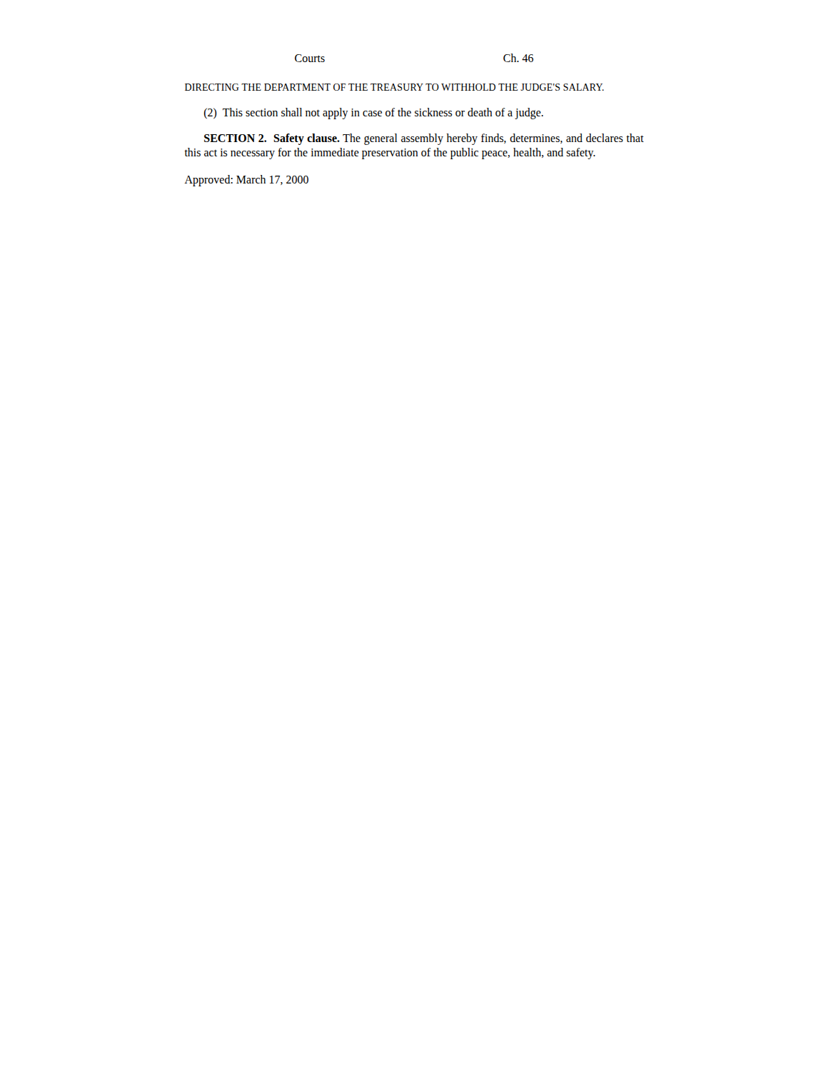Courts Ch. 46
DIRECTING THE DEPARTMENT OF THE TREASURY TO WITHHOLD THE JUDGE'S SALARY.
(2) This section shall not apply in case of the sickness or death of a judge.
SECTION 2. Safety clause. The general assembly hereby finds, determines, and declares that this act is necessary for the immediate preservation of the public peace, health, and safety.
Approved: March 17, 2000